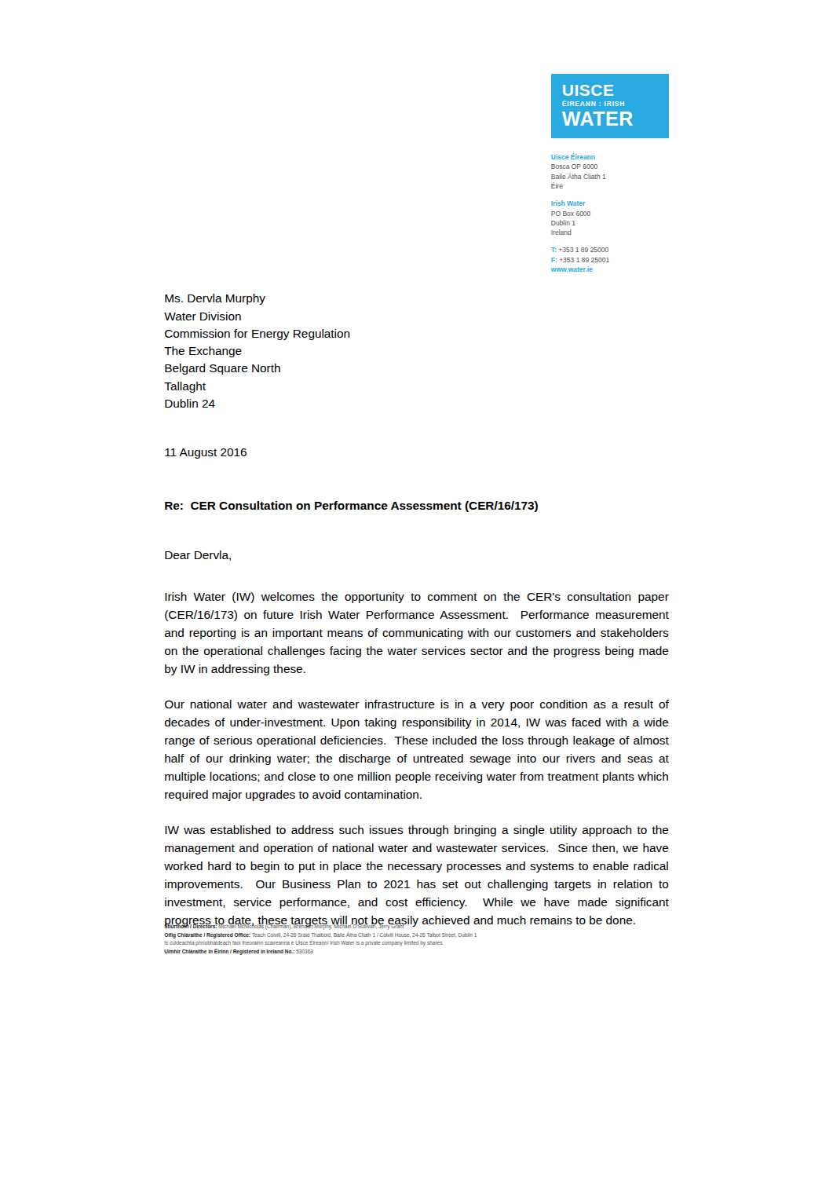UISCE ÉIREANN : IRISH WATER
Uisce Éireann
Bosca OP 6000
Baile Átha Cliath 1
Éire
Irish Water
PO Box 6000
Dublin 1
Ireland
T: +353 1 89 25000
F: +353 1 89 25001
www.water.ie
Ms. Dervla Murphy
Water Division
Commission for Energy Regulation
The Exchange
Belgard Square North
Tallaght
Dublin 24
11 August 2016
Re: CER Consultation on Performance Assessment (CER/16/173)
Dear Dervla,
Irish Water (IW) welcomes the opportunity to comment on the CER's consultation paper (CER/16/173) on future Irish Water Performance Assessment. Performance measurement and reporting is an important means of communicating with our customers and stakeholders on the operational challenges facing the water services sector and the progress being made by IW in addressing these.
Our national water and wastewater infrastructure is in a very poor condition as a result of decades of under-investment. Upon taking responsibility in 2014, IW was faced with a wide range of serious operational deficiencies. These included the loss through leakage of almost half of our drinking water; the discharge of untreated sewage into our rivers and seas at multiple locations; and close to one million people receiving water from treatment plants which required major upgrades to avoid contamination.
IW was established to address such issues through bringing a single utility approach to the management and operation of national water and wastewater services. Since then, we have worked hard to begin to put in place the necessary processes and systems to enable radical improvements. Our Business Plan to 2021 has set out challenging targets in relation to investment, service performance, and cost efficiency. While we have made significant progress to date, these targets will not be easily achieved and much remains to be done.
Stiúrthóirí / Directors: Michael McNicholas (Chairman), Brendan Murphy, Michael O'Sullivan, Jerry Grant
Oifig Chláraithe / Registered Office: Teach Colvill, 24-26 Sráid Thalbóid, Baile Átha Cliath 1 / Colvill House, 24-26 Talbot Street, Dublin 1
Is cuideachta phríobháideach faoi theorainn scaireanna é Uisce Éireann/ Irish Water is a private company limited by shares
Uimhir Chláraithe in Éirinn / Registered in Ireland No.: 530363